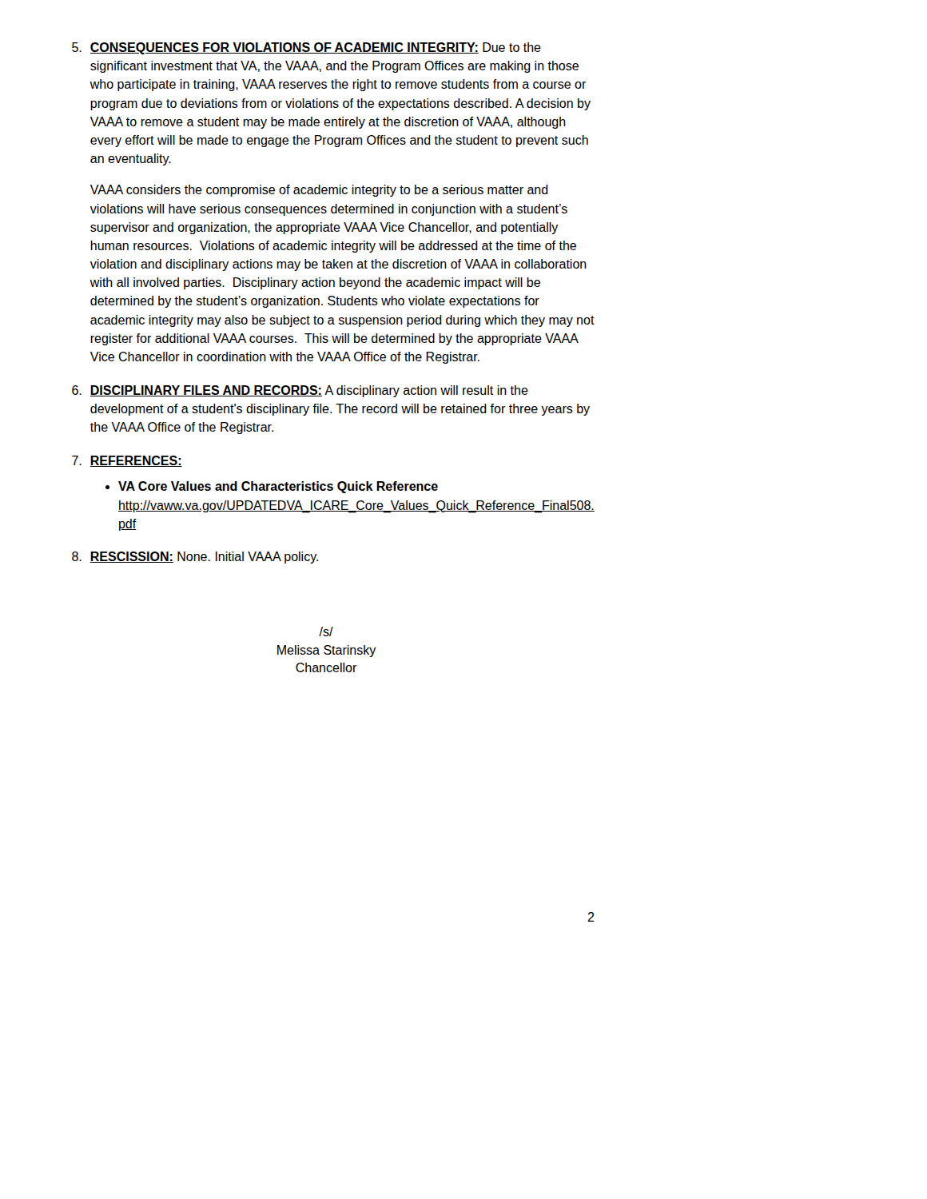CONSEQUENCES FOR VIOLATIONS OF ACADEMIC INTEGRITY: Due to the significant investment that VA, the VAAA, and the Program Offices are making in those who participate in training, VAAA reserves the right to remove students from a course or program due to deviations from or violations of the expectations described. A decision by VAAA to remove a student may be made entirely at the discretion of VAAA, although every effort will be made to engage the Program Offices and the student to prevent such an eventuality.
VAAA considers the compromise of academic integrity to be a serious matter and violations will have serious consequences determined in conjunction with a student’s supervisor and organization, the appropriate VAAA Vice Chancellor, and potentially human resources. Violations of academic integrity will be addressed at the time of the violation and disciplinary actions may be taken at the discretion of VAAA in collaboration with all involved parties. Disciplinary action beyond the academic impact will be determined by the student’s organization. Students who violate expectations for academic integrity may also be subject to a suspension period during which they may not register for additional VAAA courses. This will be determined by the appropriate VAAA Vice Chancellor in coordination with the VAAA Office of the Registrar.
DISCIPLINARY FILES AND RECORDS: A disciplinary action will result in the development of a student's disciplinary file. The record will be retained for three years by the VAAA Office of the Registrar.
REFERENCES:
VA Core Values and Characteristics Quick Reference
http://vaww.va.gov/UPDATEDVA_ICARE_Core_Values_Quick_Reference_Final508.pdf
RESCISSION: None. Initial VAAA policy.
/s/
Melissa Starinsky
Chancellor
2